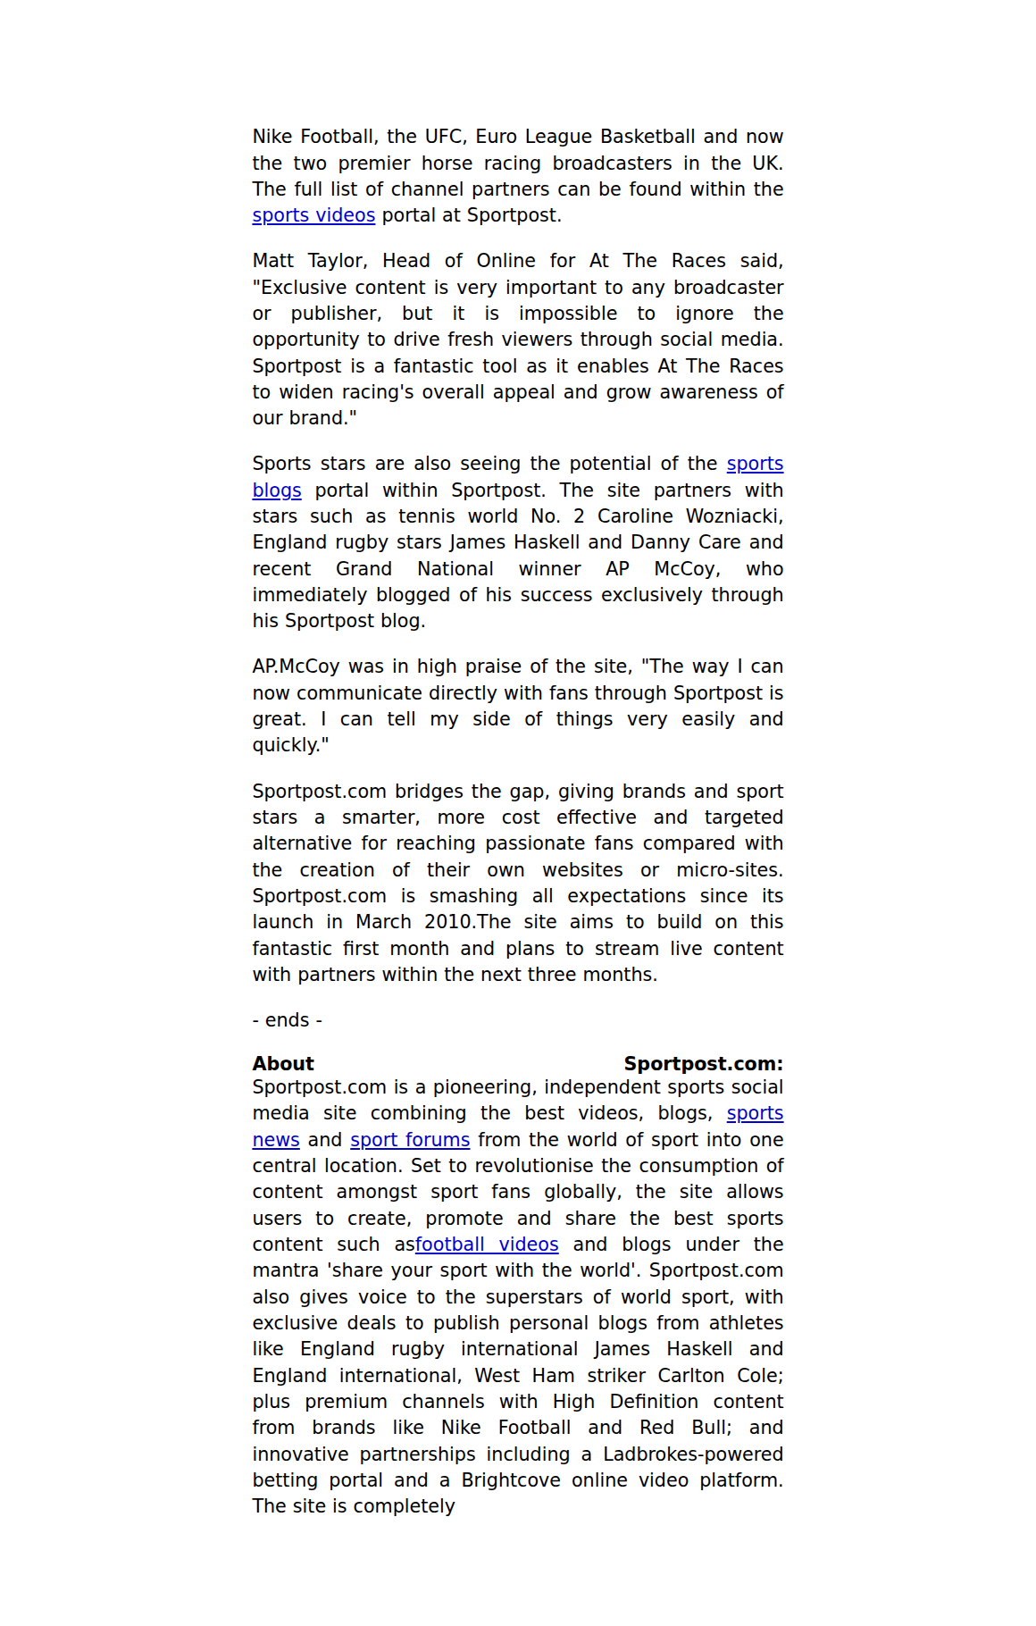Nike Football, the UFC, Euro League Basketball and now the two premier horse racing broadcasters in the UK. The full list of channel partners can be found within the sports videos portal at Sportpost.
Matt Taylor, Head of Online for At The Races said, "Exclusive content is very important to any broadcaster or publisher, but it is impossible to ignore the opportunity to drive fresh viewers through social media. Sportpost is a fantastic tool as it enables At The Races to widen racing's overall appeal and grow awareness of our brand."
Sports stars are also seeing the potential of the sports blogs portal within Sportpost. The site partners with stars such as tennis world No. 2 Caroline Wozniacki, England rugby stars James Haskell and Danny Care and recent Grand National winner AP McCoy, who immediately blogged of his success exclusively through his Sportpost blog.
AP.McCoy was in high praise of the site, "The way I can now communicate directly with fans through Sportpost is great. I can tell my side of things very easily and quickly."
Sportpost.com bridges the gap, giving brands and sport stars a smarter, more cost effective and targeted alternative for reaching passionate fans compared with the creation of their own websites or micro-sites. Sportpost.com is smashing all expectations since its launch in March 2010.The site aims to build on this fantastic first month and plans to stream live content with partners within the next three months.
- ends -
About Sportpost.com:
Sportpost.com is a pioneering, independent sports social media site combining the best videos, blogs, sports news and sport forums from the world of sport into one central location. Set to revolutionise the consumption of content amongst sport fans globally, the site allows users to create, promote and share the best sports content such asfootball videos and blogs under the mantra 'share your sport with the world'. Sportpost.com also gives voice to the superstars of world sport, with exclusive deals to publish personal blogs from athletes like England rugby international James Haskell and England international, West Ham striker Carlton Cole; plus premium channels with High Definition content from brands like Nike Football and Red Bull; and innovative partnerships including a Ladbrokes-powered betting portal and a Brightcove online video platform. The site is completely